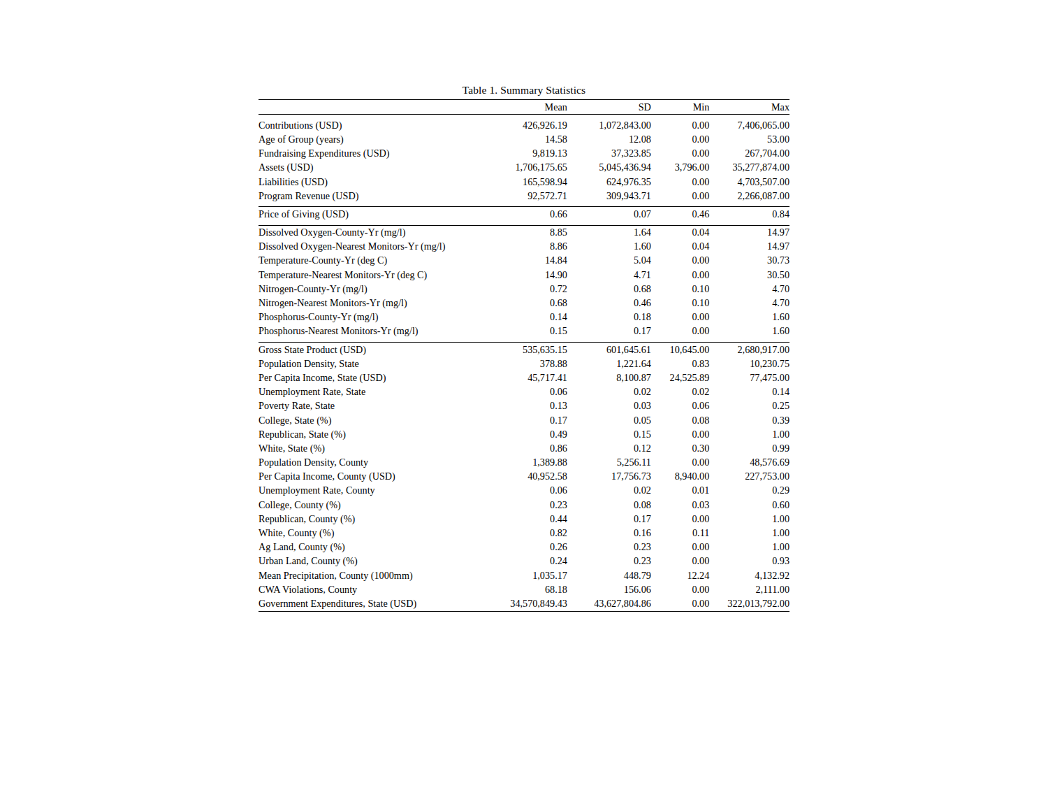Table 1. Summary Statistics
| | Mean | SD | Min | Max |
| --- | --- | --- | --- | --- |
| Contributions (USD) | 426,926.19 | 1,072,843.00 | 0.00 | 7,406,065.00 |
| Age of Group (years) | 14.58 | 12.08 | 0.00 | 53.00 |
| Fundraising Expenditures (USD) | 9,819.13 | 37,323.85 | 0.00 | 267,704.00 |
| Assets (USD) | 1,706,175.65 | 5,045,436.94 | 3,796.00 | 35,277,874.00 |
| Liabilities (USD) | 165,598.94 | 624,976.35 | 0.00 | 4,703,507.00 |
| Program Revenue (USD) | 92,572.71 | 309,943.71 | 0.00 | 2,266,087.00 |
| Price of Giving (USD) | 0.66 | 0.07 | 0.46 | 0.84 |
| Dissolved Oxygen-County-Yr (mg/l) | 8.85 | 1.64 | 0.04 | 14.97 |
| Dissolved Oxygen-Nearest Monitors-Yr (mg/l) | 8.86 | 1.60 | 0.04 | 14.97 |
| Temperature-County-Yr (deg C) | 14.84 | 5.04 | 0.00 | 30.73 |
| Temperature-Nearest Monitors-Yr (deg C) | 14.90 | 4.71 | 0.00 | 30.50 |
| Nitrogen-County-Yr (mg/l) | 0.72 | 0.68 | 0.10 | 4.70 |
| Nitrogen-Nearest Monitors-Yr (mg/l) | 0.68 | 0.46 | 0.10 | 4.70 |
| Phosphorus-County-Yr (mg/l) | 0.14 | 0.18 | 0.00 | 1.60 |
| Phosphorus-Nearest Monitors-Yr (mg/l) | 0.15 | 0.17 | 0.00 | 1.60 |
| Gross State Product (USD) | 535,635.15 | 601,645.61 | 10,645.00 | 2,680,917.00 |
| Population Density, State | 378.88 | 1,221.64 | 0.83 | 10,230.75 |
| Per Capita Income, State (USD) | 45,717.41 | 8,100.87 | 24,525.89 | 77,475.00 |
| Unemployment Rate, State | 0.06 | 0.02 | 0.02 | 0.14 |
| Poverty Rate, State | 0.13 | 0.03 | 0.06 | 0.25 |
| College, State (%) | 0.17 | 0.05 | 0.08 | 0.39 |
| Republican, State (%) | 0.49 | 0.15 | 0.00 | 1.00 |
| White, State (%) | 0.86 | 0.12 | 0.30 | 0.99 |
| Population Density, County | 1,389.88 | 5,256.11 | 0.00 | 48,576.69 |
| Per Capita Income, County (USD) | 40,952.58 | 17,756.73 | 8,940.00 | 227,753.00 |
| Unemployment Rate, County | 0.06 | 0.02 | 0.01 | 0.29 |
| College, County (%) | 0.23 | 0.08 | 0.03 | 0.60 |
| Republican, County (%) | 0.44 | 0.17 | 0.00 | 1.00 |
| White, County (%) | 0.82 | 0.16 | 0.11 | 1.00 |
| Ag Land, County (%) | 0.26 | 0.23 | 0.00 | 1.00 |
| Urban Land, County (%) | 0.24 | 0.23 | 0.00 | 0.93 |
| Mean Precipitation, County (1000mm) | 1,035.17 | 448.79 | 12.24 | 4,132.92 |
| CWA Violations, County | 68.18 | 156.06 | 0.00 | 2,111.00 |
| Government Expenditures, State (USD) | 34,570,849.43 | 43,627,804.86 | 0.00 | 322,013,792.00 |